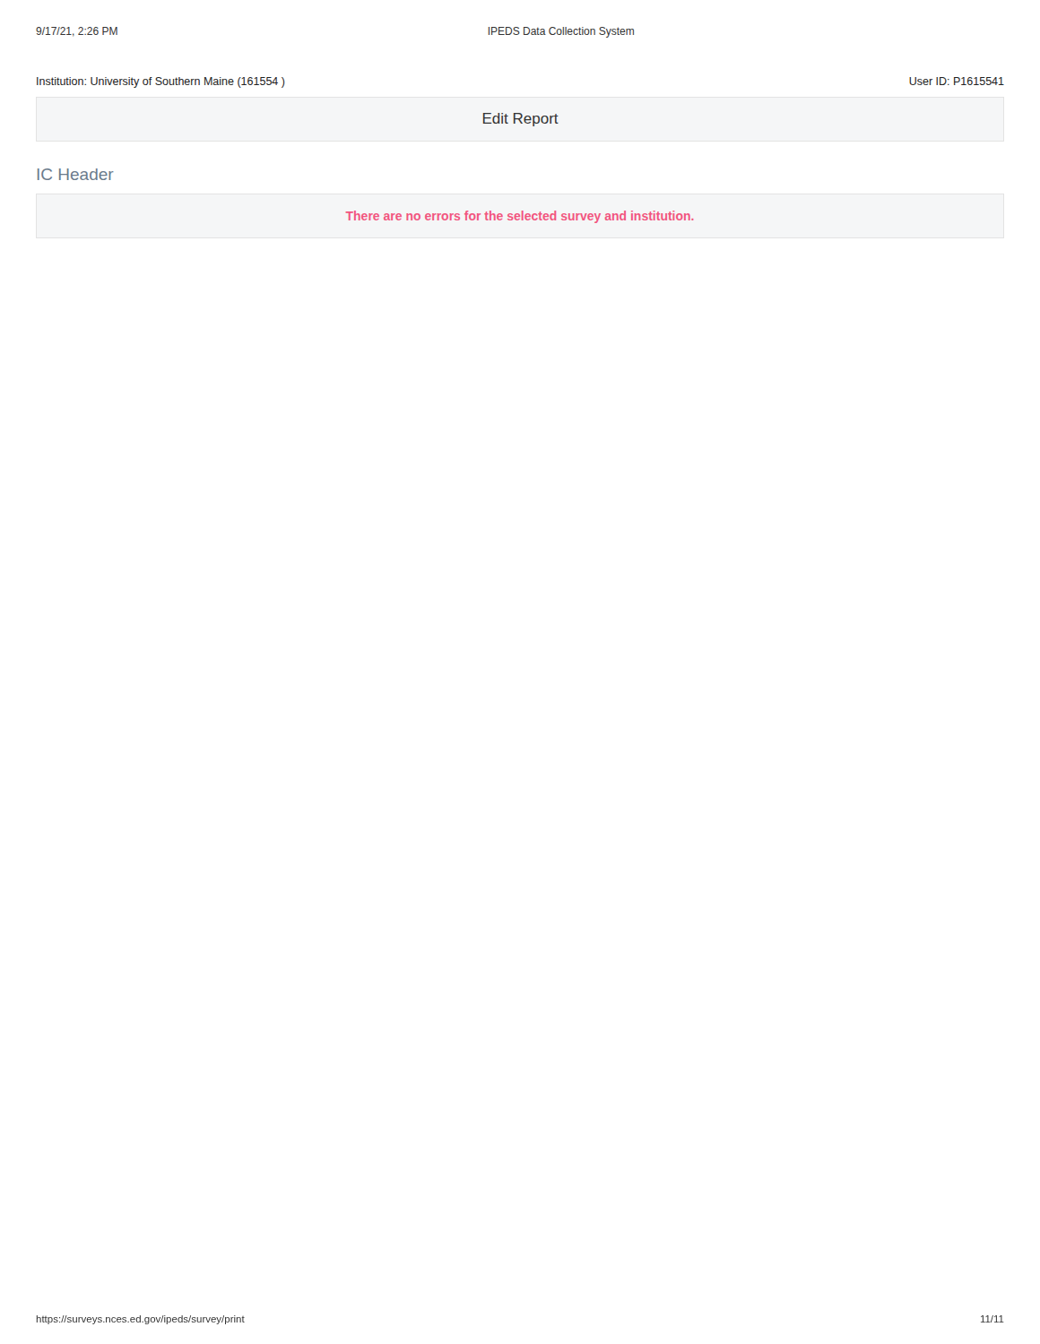9/17/21, 2:26 PM
IPEDS Data Collection System
Institution: University of Southern Maine (161554 )
User ID: P1615541
Edit Report
IC Header
There are no errors for the selected survey and institution.
https://surveys.nces.ed.gov/ipeds/survey/print
11/11